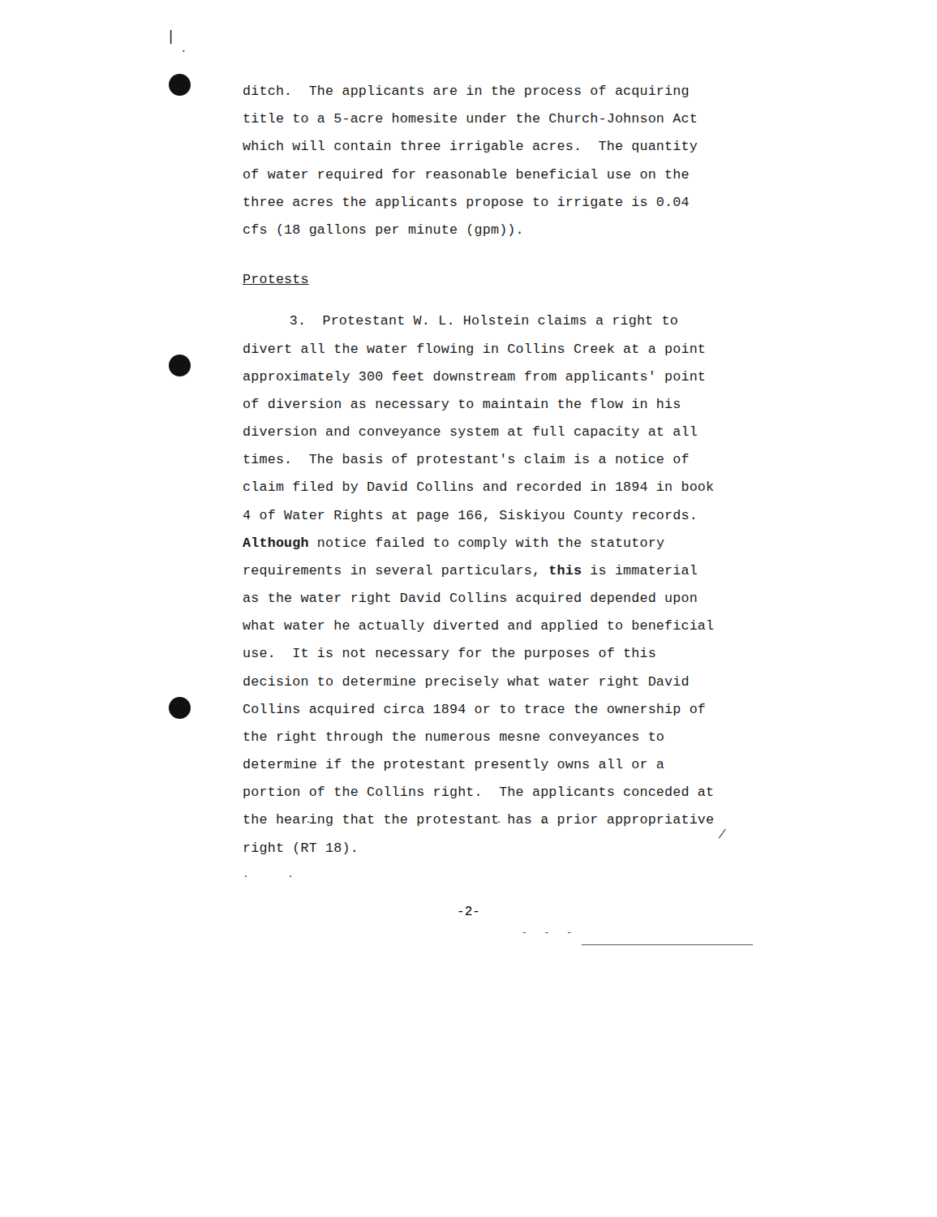|
.
ditch. The applicants are in the process of acquiring title to a 5-acre homesite under the Church-Johnson Act which will contain three irrigable acres. The quantity of water required for reasonable beneficial use on the three acres the applicants propose to irrigate is 0.04 cfs (18 gallons per minute (gpm)).
Protests
3. Protestant W. L. Holstein claims a right to divert all the water flowing in Collins Creek at a point approximately 300 feet downstream from applicants' point of diversion as necessary to maintain the flow in his diversion and conveyance system at full capacity at all times. The basis of protestant's claim is a notice of claim filed by David Collins and recorded in 1894 in book 4 of Water Rights at page 166, Siskiyou County records. Although notice failed to comply with the statutory requirements in several particulars, this is immaterial as the water right David Collins acquired depended upon what water he actually diverted and applied to beneficial use. It is not necessary for the purposes of this decision to determine precisely what water right David Collins acquired circa 1894 or to trace the ownership of the right through the numerous mesne conveyances to determine if the protestant presently owns all or a portion of the Collins right. The applicants conceded at the hearing that the protestant has a prior appropriative right (RT 18).
. . .
. .
/
. .
-2-
- - -